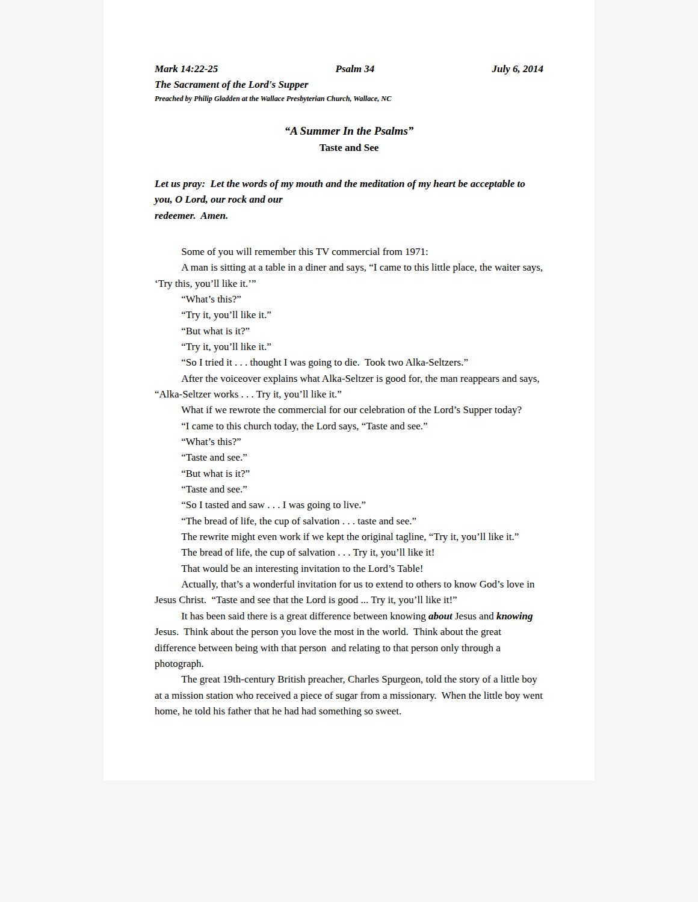Mark 14:22-25 Psalm 34 July 6, 2014
The Sacrament of the Lord's Supper
Preached by Philip Gladden at the Wallace Presbyterian Church, Wallace, NC
“A Summer In the Psalms”
Taste and See
Let us pray: Let the words of my mouth and the meditation of my heart be acceptable to you, O Lord, our rock and our
redeemer. Amen.
Some of you will remember this TV commercial from 1971:
A man is sitting at a table in a diner and says, “I came to this little place, the waiter says, ‘Try this, you’ll like it.’”
“What’s this?”
“Try it, you’ll like it.”
“But what is it?”
“Try it, you’ll like it.”
“So I tried it . . . thought I was going to die. Took two Alka-Seltzers.”
After the voiceover explains what Alka-Seltzer is good for, the man reappears and says, “Alka-Seltzer works . . . Try it, you’ll like it.”
What if we rewrote the commercial for our celebration of the Lord’s Supper today?
“I came to this church today, the Lord says, “Taste and see.”
“What’s this?”
“Taste and see.”
“But what is it?”
“Taste and see.”
“So I tasted and saw . . . I was going to live.”
“The bread of life, the cup of salvation . . . taste and see.”
The rewrite might even work if we kept the original tagline, “Try it, you’ll like it.”
The bread of life, the cup of salvation . . . Try it, you’ll like it!
That would be an interesting invitation to the Lord’s Table!
Actually, that’s a wonderful invitation for us to extend to others to know God’s love in Jesus Christ. “Taste and see that the Lord is good ... Try it, you’ll like it!”
It has been said there is a great difference between knowing about Jesus and knowing Jesus. Think about the person you love the most in the world. Think about the great difference between being with that person and relating to that person only through a photograph.
The great 19th-century British preacher, Charles Spurgeon, told the story of a little boy at a mission station who received a piece of sugar from a missionary. When the little boy went home, he told his father that he had had something so sweet.